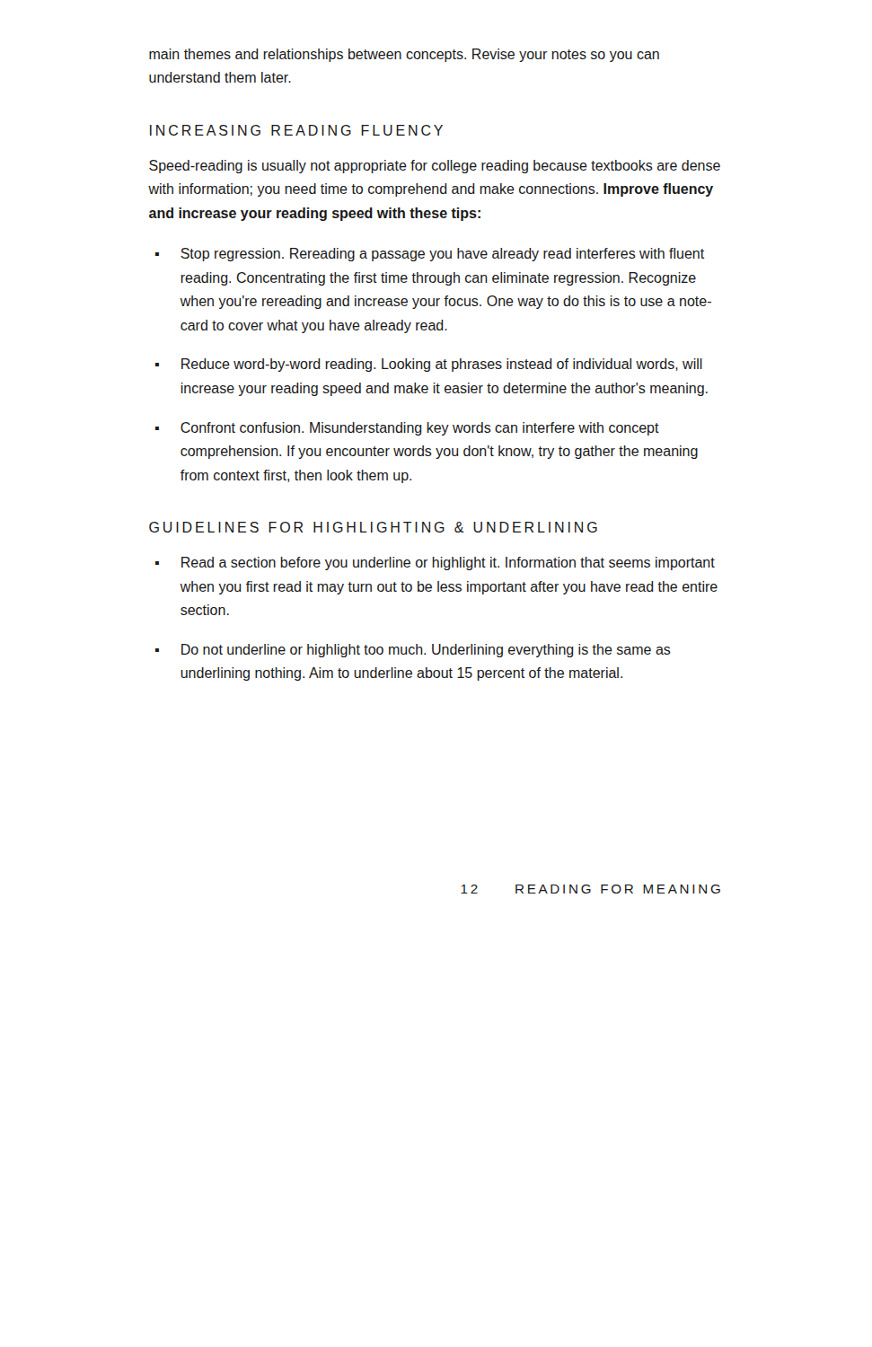main themes and relationships between concepts. Revise your notes so you can understand them later.
Increasing Reading Fluency
Speed-reading is usually not appropriate for college reading because textbooks are dense with information; you need time to comprehend and make connections. Improve fluency and increase your reading speed with these tips:
Stop regression. Rereading a passage you have already read interferes with fluent reading. Concentrating the first time through can eliminate regression. Recognize when you're rereading and increase your focus. One way to do this is to use a note-card to cover what you have already read.
Reduce word-by-word reading. Looking at phrases instead of individual words, will increase your reading speed and make it easier to determine the author's meaning.
Confront confusion. Misunderstanding key words can interfere with concept comprehension. If you encounter words you don't know, try to gather the meaning from context first, then look them up.
Guidelines for Highlighting & Underlining
Read a section before you underline or highlight it. Information that seems important when you first read it may turn out to be less important after you have read the entire section.
Do not underline or highlight too much. Underlining everything is the same as underlining nothing. Aim to underline about 15 percent of the material.
12 Reading for Meaning